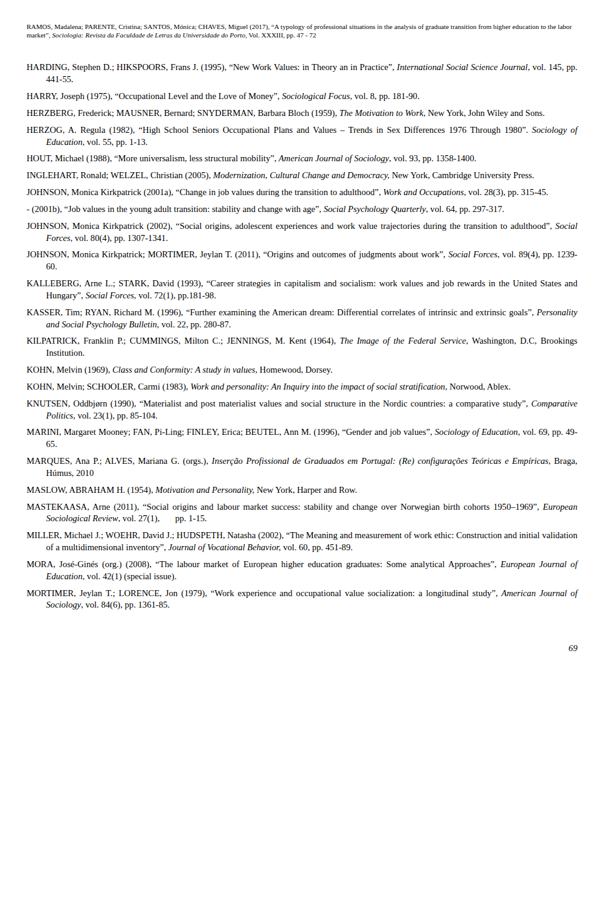RAMOS, Madalena; PARENTE, Cristina; SANTOS, Mónica; CHAVES, Miguel (2017), “A typology of professional situations in the analysis of graduate transition from higher education to the labor market”, Sociologia: Revista da Faculdade de Letras da Universidade do Porto, Vol. XXXIII, pp. 47 - 72
HARDING, Stephen D.; HIKSPOORS, Frans J. (1995), “New Work Values: in Theory an in Practice”, International Social Science Journal, vol. 145, pp. 441-55.
HARRY, Joseph (1975), “Occupational Level and the Love of Money”, Sociological Focus, vol. 8, pp. 181-90.
HERZBERG, Frederick; MAUSNER, Bernard; SNYDERMAN, Barbara Bloch (1959), The Motivation to Work, New York, John Wiley and Sons.
HERZOG, A. Regula (1982), “High School Seniors Occupational Plans and Values – Trends in Sex Differences 1976 Through 1980”. Sociology of Education, vol. 55, pp. 1-13.
HOUT, Michael (1988), “More universalism, less structural mobility”, American Journal of Sociology, vol. 93, pp. 1358-1400.
INGLEHART, Ronald; WELZEL, Christian (2005), Modernization, Cultural Change and Democracy, New York, Cambridge University Press.
JOHNSON, Monica Kirkpatrick (2001a), “Change in job values during the transition to adulthood”, Work and Occupations, vol. 28(3), pp. 315-45.
- (2001b), “Job values in the young adult transition: stability and change with age”, Social Psychology Quarterly, vol. 64, pp. 297-317.
JOHNSON, Monica Kirkpatrick (2002), “Social origins, adolescent experiences and work value trajectories during the transition to adulthood”, Social Forces, vol. 80(4), pp. 1307-1341.
JOHNSON, Monica Kirkpatrick; MORTIMER, Jeylan T. (2011), “Origins and outcomes of judgments about work”, Social Forces, vol. 89(4), pp. 1239-60.
KALLEBERG, Arne L.; STARK, David (1993), “Career strategies in capitalism and socialism: work values and job rewards in the United States and Hungary”, Social Forces, vol. 72(1), pp.181-98.
KASSER, Tim; RYAN, Richard M. (1996), “Further examining the American dream: Differential correlates of intrinsic and extrinsic goals”, Personality and Social Psychology Bulletin, vol. 22, pp. 280-87.
KILPATRICK, Franklin P.; CUMMINGS, Milton C.; JENNINGS, M. Kent (1964), The Image of the Federal Service, Washington, D.C, Brookings Institution.
KOHN, Melvin (1969), Class and Conformity: A study in values, Homewood, Dorsey.
KOHN, Melvin; SCHOOLER, Carmi (1983), Work and personality: An Inquiry into the impact of social stratification, Norwood, Ablex.
KNUTSEN, Oddbjørn (1990), “Materialist and post materialist values and social structure in the Nordic countries: a comparative study”, Comparative Politics, vol. 23(1), pp. 85-104.
MARINI, Margaret Mooney; FAN, Pi-Ling; FINLEY, Erica; BEUTEL, Ann M. (1996), “Gender and job values”, Sociology of Education, vol. 69, pp. 49-65.
MARQUES, Ana P.; ALVES, Mariana G. (orgs.), Inserção Profissional de Graduados em Portugal: (Re) configurações Teóricas e Empíricas, Braga, Húmus, 2010
MASLOW, ABRAHAM H. (1954), Motivation and Personality, New York, Harper and Row.
MASTEKAASA, Arne (2011), “Social origins and labour market success: stability and change over Norwegian birth cohorts 1950–1969”, European Sociological Review, vol. 27(1), pp. 1-15.
MILLER, Michael J.; WOEHR, David J.; HUDSPETH, Natasha (2002), “The Meaning and measurement of work ethic: Construction and initial validation of a multidimensional inventory”, Journal of Vocational Behavior, vol. 60, pp. 451-89.
MORA, José-Ginés (org.) (2008), “The labour market of European higher education graduates: Some analytical Approaches”, European Journal of Education, vol. 42(1) (special issue).
MORTIMER, Jeylan T.; LORENCE, Jon (1979), “Work experience and occupational value socialization: a longitudinal study”, American Journal of Sociology, vol. 84(6), pp. 1361-85.
69